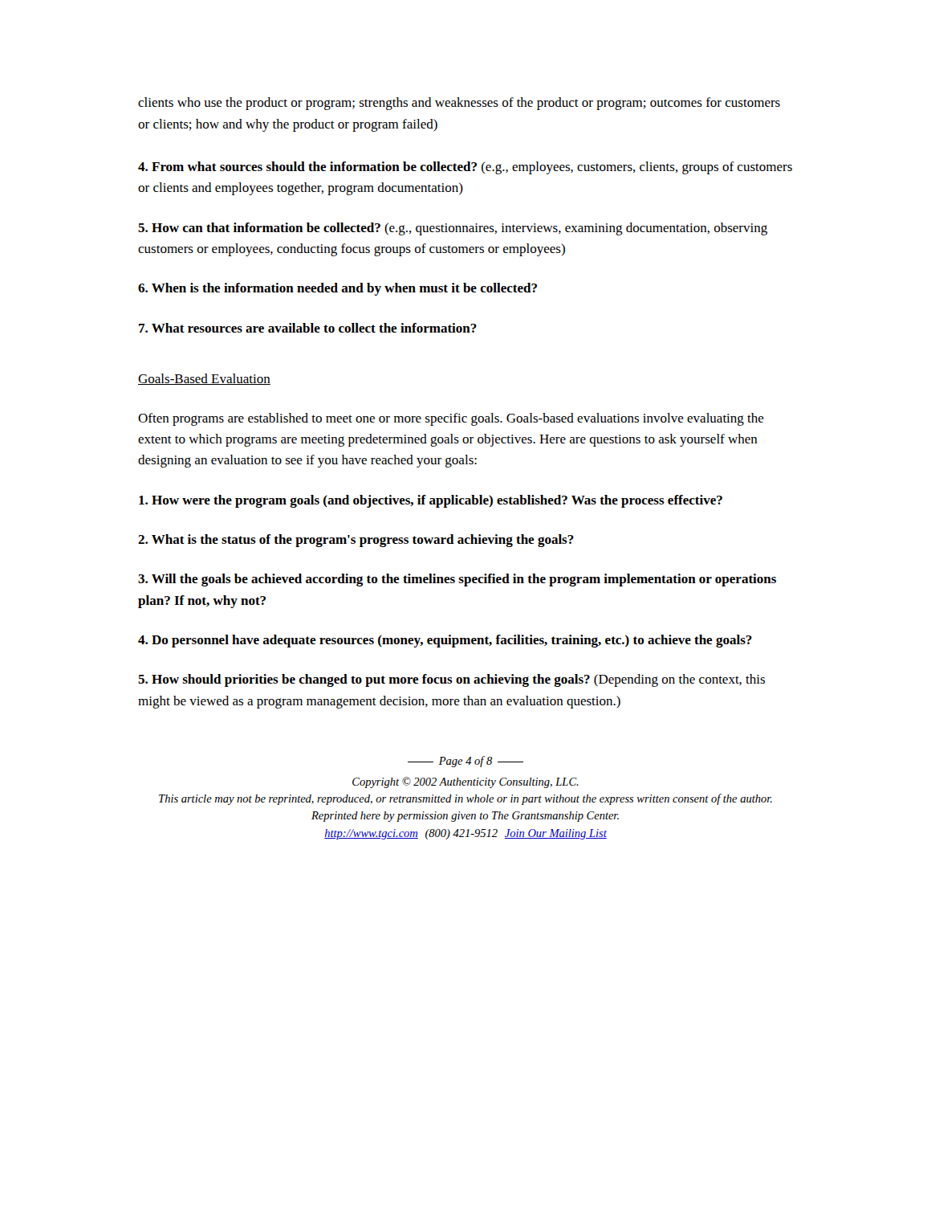clients who use the product or program; strengths and weaknesses of the product or program; outcomes for customers or clients; how and why the product or program failed)
4. From what sources should the information be collected? (e.g., employees, customers, clients, groups of customers or clients and employees together, program documentation)
5. How can that information be collected? (e.g., questionnaires, interviews, examining documentation, observing customers or employees, conducting focus groups of customers or employees)
6. When is the information needed and by when must it be collected?
7. What resources are available to collect the information?
Goals-Based Evaluation
Often programs are established to meet one or more specific goals. Goals-based evaluations involve evaluating the extent to which programs are meeting predetermined goals or objectives. Here are questions to ask yourself when designing an evaluation to see if you have reached your goals:
1. How were the program goals (and objectives, if applicable) established? Was the process effective?
2. What is the status of the program's progress toward achieving the goals?
3. Will the goals be achieved according to the timelines specified in the program implementation or operations plan? If not, why not?
4. Do personnel have adequate resources (money, equipment, facilities, training, etc.) to achieve the goals?
5. How should priorities be changed to put more focus on achieving the goals? (Depending on the context, this might be viewed as a program management decision, more than an evaluation question.)
Page 4 of 8
Copyright © 2002 Authenticity Consulting, LLC.
This article may not be reprinted, reproduced, or retransmitted in whole or in part without the express written consent of the author.
Reprinted here by permission given to The Grantsmanship Center.
http://www.tgci.com(800) 421-9512 Join Our Mailing List